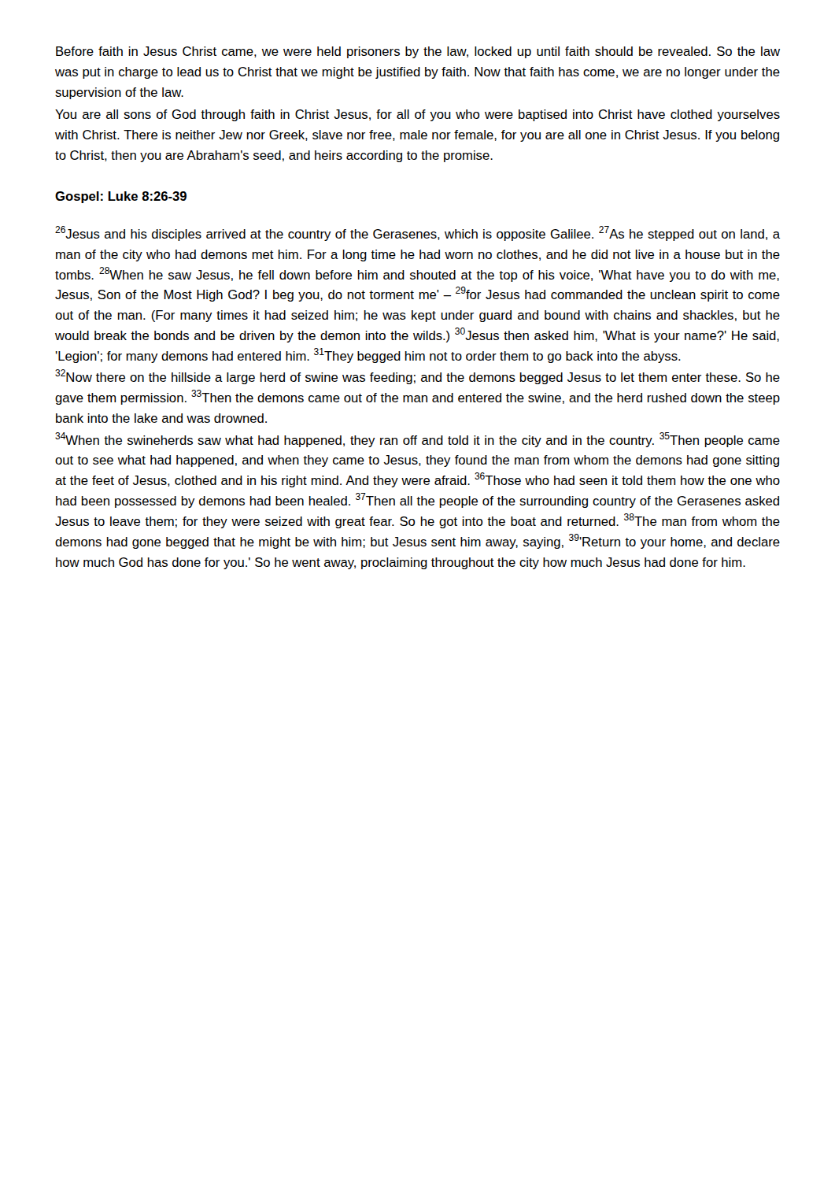Before faith in Jesus Christ came, we were held prisoners by the law, locked up until faith should be revealed. So the law was put in charge to lead us to Christ that we might be justified by faith. Now that faith has come, we are no longer under the supervision of the law.
You are all sons of God through faith in Christ Jesus, for all of you who were baptised into Christ have clothed yourselves with Christ. There is neither Jew nor Greek, slave nor free, male nor female, for you are all one in Christ Jesus. If you belong to Christ, then you are Abraham's seed, and heirs according to the promise.
Gospel: Luke 8:26-39
26Jesus and his disciples arrived at the country of the Gerasenes, which is opposite Galilee. 27As he stepped out on land, a man of the city who had demons met him. For a long time he had worn no clothes, and he did not live in a house but in the tombs. 28When he saw Jesus, he fell down before him and shouted at the top of his voice, 'What have you to do with me, Jesus, Son of the Most High God? I beg you, do not torment me' – 29for Jesus had commanded the unclean spirit to come out of the man. (For many times it had seized him; he was kept under guard and bound with chains and shackles, but he would break the bonds and be driven by the demon into the wilds.) 30Jesus then asked him, 'What is your name?' He said, 'Legion'; for many demons had entered him. 31They begged him not to order them to go back into the abyss.
32Now there on the hillside a large herd of swine was feeding; and the demons begged Jesus to let them enter these. So he gave them permission. 33Then the demons came out of the man and entered the swine, and the herd rushed down the steep bank into the lake and was drowned.
34When the swineherds saw what had happened, they ran off and told it in the city and in the country. 35Then people came out to see what had happened, and when they came to Jesus, they found the man from whom the demons had gone sitting at the feet of Jesus, clothed and in his right mind. And they were afraid. 36Those who had seen it told them how the one who had been possessed by demons had been healed. 37Then all the people of the surrounding country of the Gerasenes asked Jesus to leave them; for they were seized with great fear. So he got into the boat and returned. 38The man from whom the demons had gone begged that he might be with him; but Jesus sent him away, saying, 39'Return to your home, and declare how much God has done for you.' So he went away, proclaiming throughout the city how much Jesus had done for him.